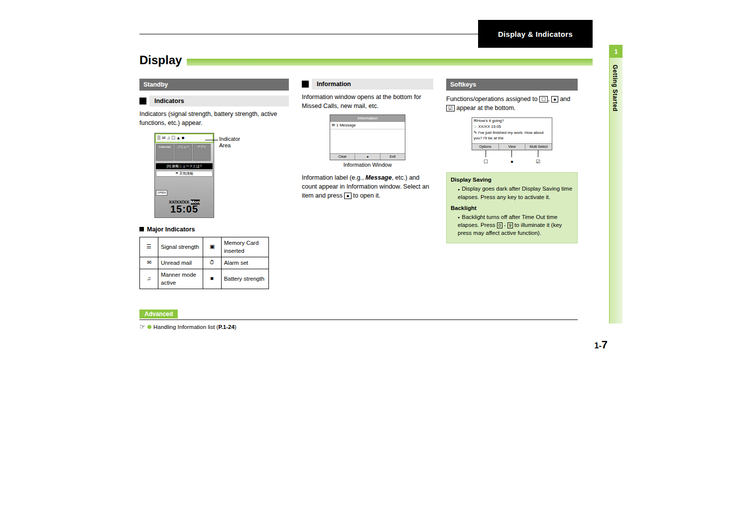Display & Indicators
1
Getting Started
Display
Standby
Indicators
Indicators (signal strength, battery strength, active functions, etc.) appear.
☰✉♫☐▲■
Calendar
メニュー
アプリ
[S] 速報ニュースとは?
☂ 天気情報
OPEN
XX/XX/XX Mon
15:05
Indicator
Area
Major Indicators
| ☰ | Signal strength | ▣ | Memory Card inserted |
| ✉ | Unread mail | ⏱ | Alarm set |
| ♫ | Manner mode active | ■ | Battery strength |
Information
Information window opens at the bottom for Missed Calls, new mail, etc.
Information
✉ 1 Message
Clear
●
Exit
Information Window
Information label (e.g., Message, etc.) and count appear in Information window. Select an item and press ● to open it.
Softkeys
Functions/operations assigned to ☐, ● and ☑ appear at the bottom.
✉How's it going?
☞ XX/XX 15:05
✎ I've just finished my work. How about you? I'll be at the
Options
View
Multi Select
☐
●
☑
Display Saving
Display goes dark after Display Saving time elapses. Press any key to activate it.
Backlight
Backlight turns off after Time Out time elapses. Press 0 - 9 to illuminate it (key press may affect active function).
Advanced
☞ Handling Information list (P.1-24)
1-7